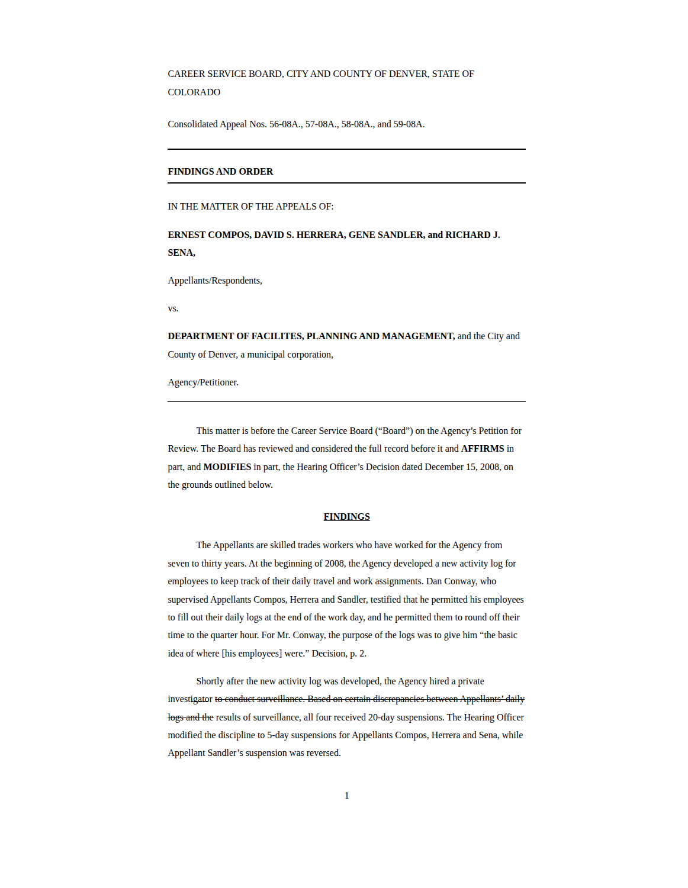CAREER SERVICE BOARD, CITY AND COUNTY OF DENVER, STATE OF COLORADO
Consolidated Appeal Nos. 56-08A., 57-08A., 58-08A., and 59-08A.
FINDINGS AND ORDER
IN THE MATTER OF THE APPEALS OF:
ERNEST COMPOS, DAVID S. HERRERA, GENE SANDLER, and RICHARD J. SENA,
Appellants/Respondents,
vs.
DEPARTMENT OF FACILITES, PLANNING AND MANAGEMENT, and the City and County of Denver, a municipal corporation,
Agency/Petitioner.
This matter is before the Career Service Board (“Board”) on the Agency’s Petition for Review. The Board has reviewed and considered the full record before it and AFFIRMS in part, and MODIFIES in part, the Hearing Officer’s Decision dated December 15, 2008, on the grounds outlined below.
FINDINGS
The Appellants are skilled trades workers who have worked for the Agency from seven to thirty years. At the beginning of 2008, the Agency developed a new activity log for employees to keep track of their daily travel and work assignments. Dan Conway, who supervised Appellants Compos, Herrera and Sandler, testified that he permitted his employees to fill out their daily logs at the end of the work day, and he permitted them to round off their time to the quarter hour. For Mr. Conway, the purpose of the logs was to give him “the basic idea of where [his employees] were.” Decision, p. 2.
Shortly after the new activity log was developed, the Agency hired a private investigator to conduct surveillance. Based on certain discrepancies between Appellants’ daily logs and the results of surveillance, all four received 20-day suspensions. The Hearing Officer modified the discipline to 5-day suspensions for Appellants Compos, Herrera and Sena, while Appellant Sandler’s suspension was reversed.
1